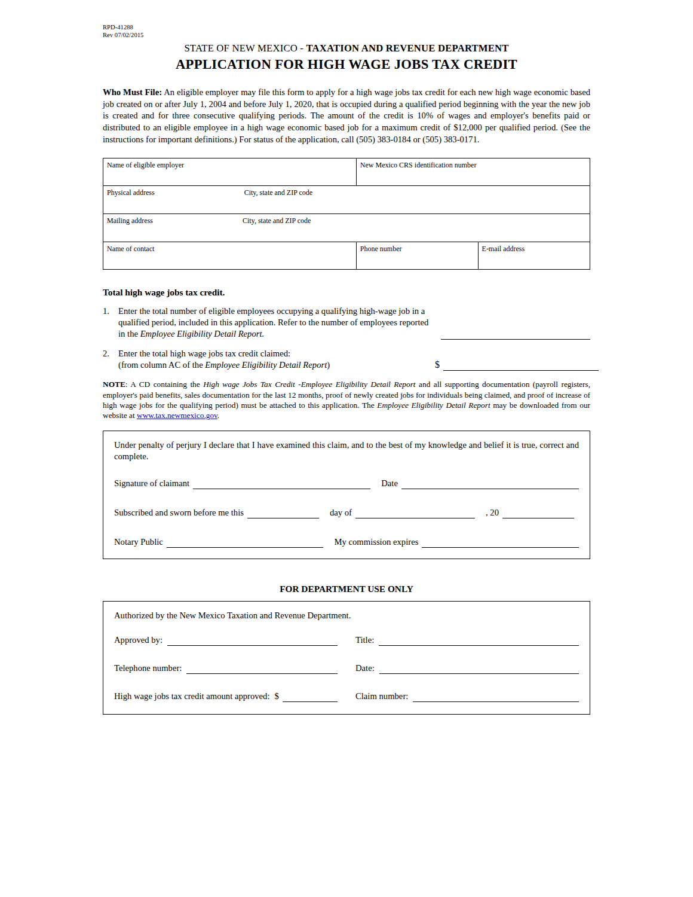RPD-41288
Rev 07/02/2015
STATE OF NEW MEXICO - TAXATION AND REVENUE DEPARTMENT
APPLICATION FOR HIGH WAGE JOBS TAX CREDIT
Who Must File: An eligible employer may file this form to apply for a high wage jobs tax credit for each new high wage economic based job created on or after July 1, 2004 and before July 1, 2020, that is occupied during a qualified period beginning with the year the new job is created and for three consecutive qualifying periods. The amount of the credit is 10% of wages and employer's benefits paid or distributed to an eligible employee in a high wage economic based job for a maximum credit of $12,000 per qualified period. (See the instructions for important definitions.) For status of the application, call (505) 383-0184 or (505) 383-0171.
| Name of eligible employer | New Mexico CRS identification number |
| Physical address City, state and ZIP code |
| Mailing address City, state and ZIP code |
| Name of contact | Phone number | E-mail address |
Total high wage jobs tax credit.
1. Enter the total number of eligible employees occupying a qualifying high-wage job in a qualified period, included in this application. Refer to the number of employees reported in the Employee Eligibility Detail Report.
2. Enter the total high wage jobs tax credit claimed:
(from column AC of the Employee Eligibility Detail Report) $
NOTE: A CD containing the High wage Jobs Tax Credit -Employee Eligibility Detail Report and all supporting documentation (payroll registers, employer's paid benefits, sales documentation for the last 12 months, proof of newly created jobs for individuals being claimed, and proof of increase of high wage jobs for the qualifying period) must be attached to this application. The Employee Eligibility Detail Report may be downloaded from our website at www.tax.newmexico.gov.
Under penalty of perjury I declare that I have examined this claim, and to the best of my knowledge and belief it is true, correct and complete.
Signature of claimant Date
Subscribed and sworn before me this day of , 20
Notary Public My commission expires
FOR DEPARTMENT USE ONLY
Authorized by the New Mexico Taxation and Revenue Department.
Approved by: Title:
Telephone number: Date:
High wage jobs tax credit amount approved:$ Claim number: